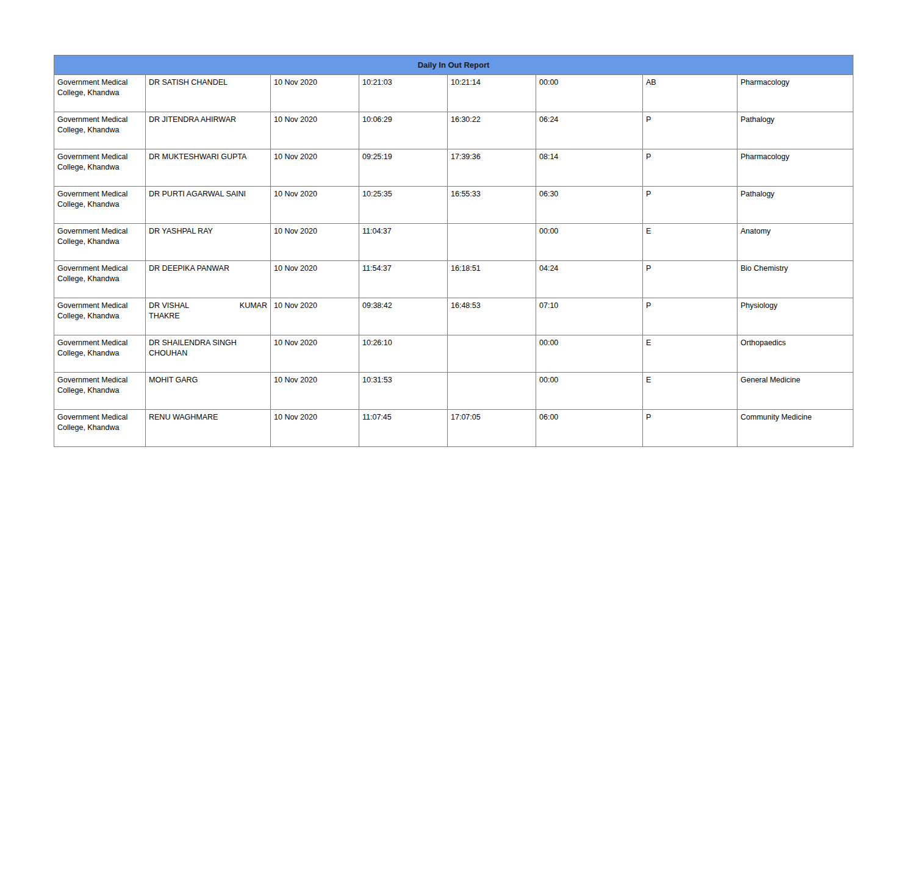Daily In Out Report
| Government Medical College, Khandwa | DR SATISH CHANDEL | 10 Nov 2020 | 10:21:03 | 10:21:14 | 00:00 | AB | Pharmacology |
| Government Medical College, Khandwa | DR JITENDRA AHIRWAR | 10 Nov 2020 | 10:06:29 | 16:30:22 | 06:24 | P | Pathalogy |
| Government Medical College, Khandwa | DR MUKTESHWARI GUPTA | 10 Nov 2020 | 09:25:19 | 17:39:36 | 08:14 | P | Pharmacology |
| Government Medical College, Khandwa | DR PURTI AGARWAL SAINI | 10 Nov 2020 | 10:25:35 | 16:55:33 | 06:30 | P | Pathalogy |
| Government Medical College, Khandwa | DR YASHPAL RAY | 10 Nov 2020 | 11:04:37 | | 00:00 | E | Anatomy |
| Government Medical College, Khandwa | DR DEEPIKA PANWAR | 10 Nov 2020 | 11:54:37 | 16:18:51 | 04:24 | P | Bio Chemistry |
| Government Medical College, Khandwa | DR VISHAL KUMAR THAKRE | 10 Nov 2020 | 09:38:42 | 16:48:53 | 07:10 | P | Physiology |
| Government Medical College, Khandwa | DR SHAILENDRA SINGH CHOUHAN | 10 Nov 2020 | 10:26:10 | | 00:00 | E | Orthopaedics |
| Government Medical College, Khandwa | MOHIT GARG | 10 Nov 2020 | 10:31:53 | | 00:00 | E | General Medicine |
| Government Medical College, Khandwa | RENU WAGHMARE | 10 Nov 2020 | 11:07:45 | 17:07:05 | 06:00 | P | Community Medicine |